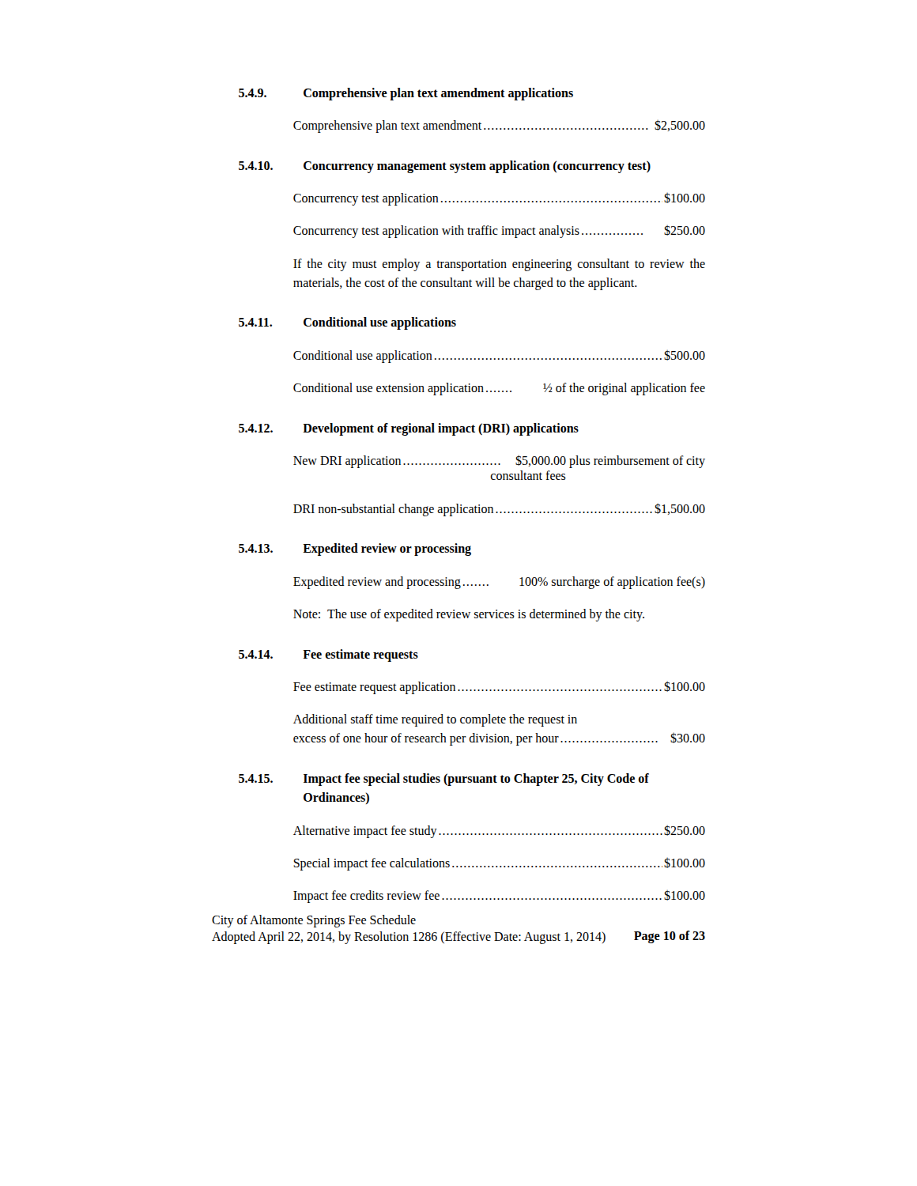5.4.9. Comprehensive plan text amendment applications
Comprehensive plan text amendment .......................................... $2,500.00
5.4.10. Concurrency management system application (concurrency test)
Concurrency test application ........................................................... $100.00
Concurrency test application with traffic impact analysis ................ $250.00
If the city must employ a transportation engineering consultant to review the materials, the cost of the consultant will be charged to the applicant.
5.4.11. Conditional use applications
Conditional use application ............................................................. $500.00
Conditional use extension application ....... ½ of the original application fee
5.4.12. Development of regional impact (DRI) applications
New DRI application ......................... $5,000.00 plus reimbursement of city
consultant fees
DRI non-substantial change application ........................................ $1,500.00
5.4.13. Expedited review or processing
Expedited review and processing ....... 100% surcharge of application fee(s)
Note: The use of expedited review services is determined by the city.
5.4.14. Fee estimate requests
Fee estimate request application ...................................................... $100.00
Additional staff time required to complete the request in
excess of one hour of research per division, per hour ......................... $30.00
5.4.15. Impact fee special studies (pursuant to Chapter 25, City Code of Ordinances)
Alternative impact fee study ........................................................... $250.00
Special impact fee calculations ....................................................... $100.00
Impact fee credits review fee .......................................................... $100.00
City of Altamonte Springs Fee Schedule
Adopted April 22, 2014, by Resolution 1286 (Effective Date: August 1, 2014)
Page 10 of 23